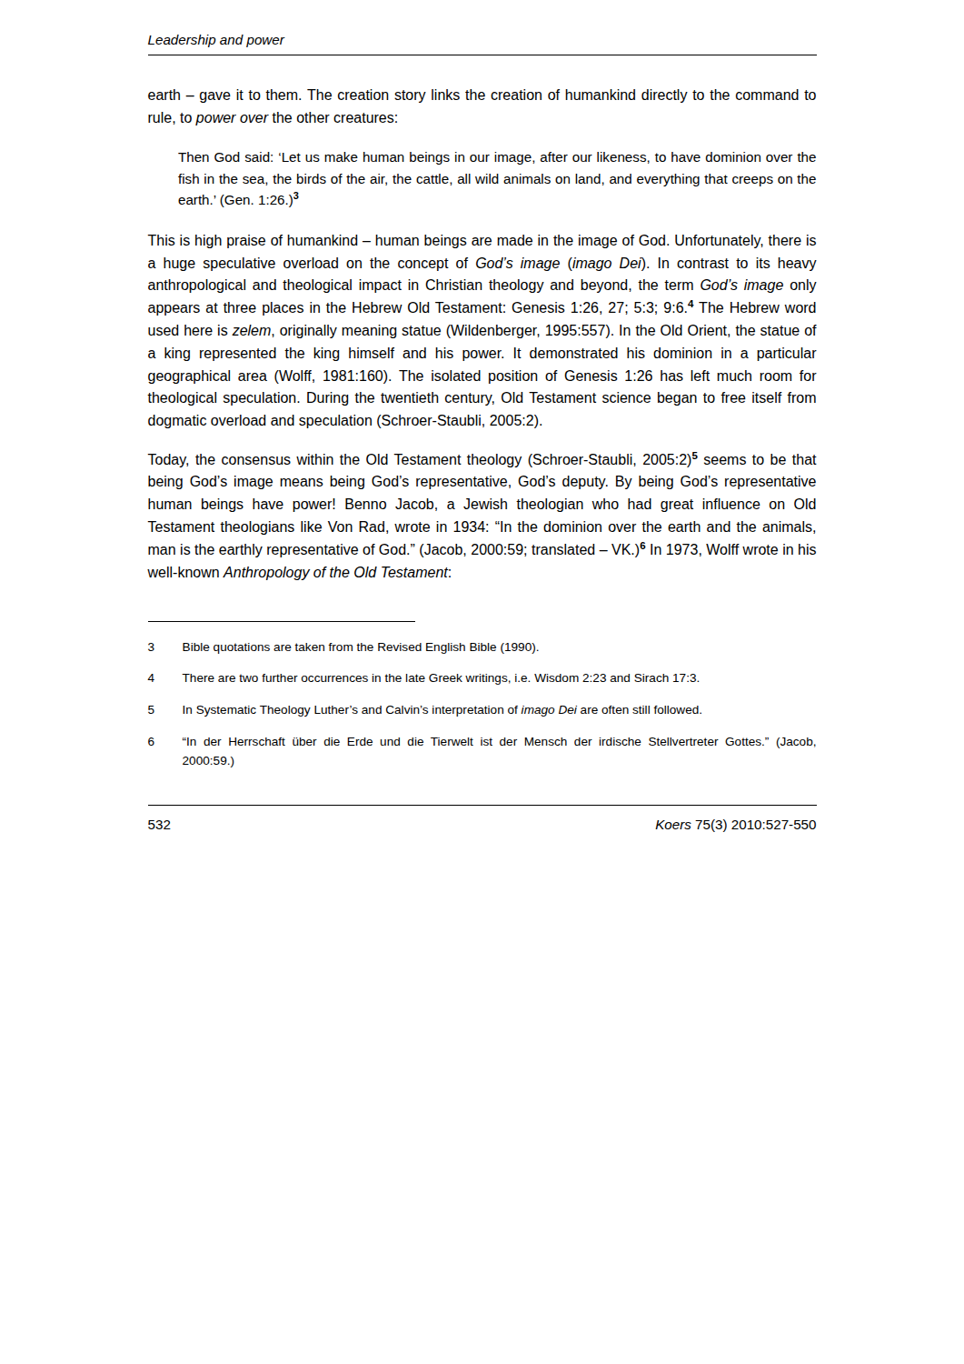Leadership and power
earth – gave it to them. The creation story links the creation of humankind directly to the command to rule, to power over the other creatures:
Then God said: ‘Let us make human beings in our image, after our likeness, to have dominion over the fish in the sea, the birds of the air, the cattle, all wild animals on land, and everything that creeps on the earth.’ (Gen. 1:26.)3
This is high praise of humankind – human beings are made in the image of God. Unfortunately, there is a huge speculative overload on the concept of God’s image (imago Dei). In contrast to its heavy anthropological and theological impact in Christian theology and beyond, the term God’s image only appears at three places in the Hebrew Old Testament: Genesis 1:26, 27; 5:3; 9:6.4 The Hebrew word used here is zelem, originally meaning statue (Wildenberger, 1995:557). In the Old Orient, the statue of a king represented the king himself and his power. It demonstrated his dominion in a particular geographical area (Wolff, 1981:160). The isolated position of Genesis 1:26 has left much room for theological speculation. During the twentieth century, Old Testament science began to free itself from dogmatic overload and speculation (Schroer-Staubli, 2005:2).
Today, the consensus within the Old Testament theology (Schroer-Staubli, 2005:2)5 seems to be that being God’s image means being God’s representative, God’s deputy. By being God’s representative human beings have power! Benno Jacob, a Jewish theologian who had great influence on Old Testament theologians like Von Rad, wrote in 1934: “In the dominion over the earth and the animals, man is the earthly representative of God.” (Jacob, 2000:59; translated – VK.)6 In 1973, Wolff wrote in his well-known Anthropology of the Old Testament:
3 Bible quotations are taken from the Revised English Bible (1990).
4 There are two further occurrences in the late Greek writings, i.e. Wisdom 2:23 and Sirach 17:3.
5 In Systematic Theology Luther’s and Calvin’s interpretation of imago Dei are often still followed.
6“In der Herrschaft über die Erde und die Tierwelt ist der Mensch der irdische Stellvertreter Gottes.” (Jacob, 2000:59.)
532 Koers 75(3) 2010:527-550